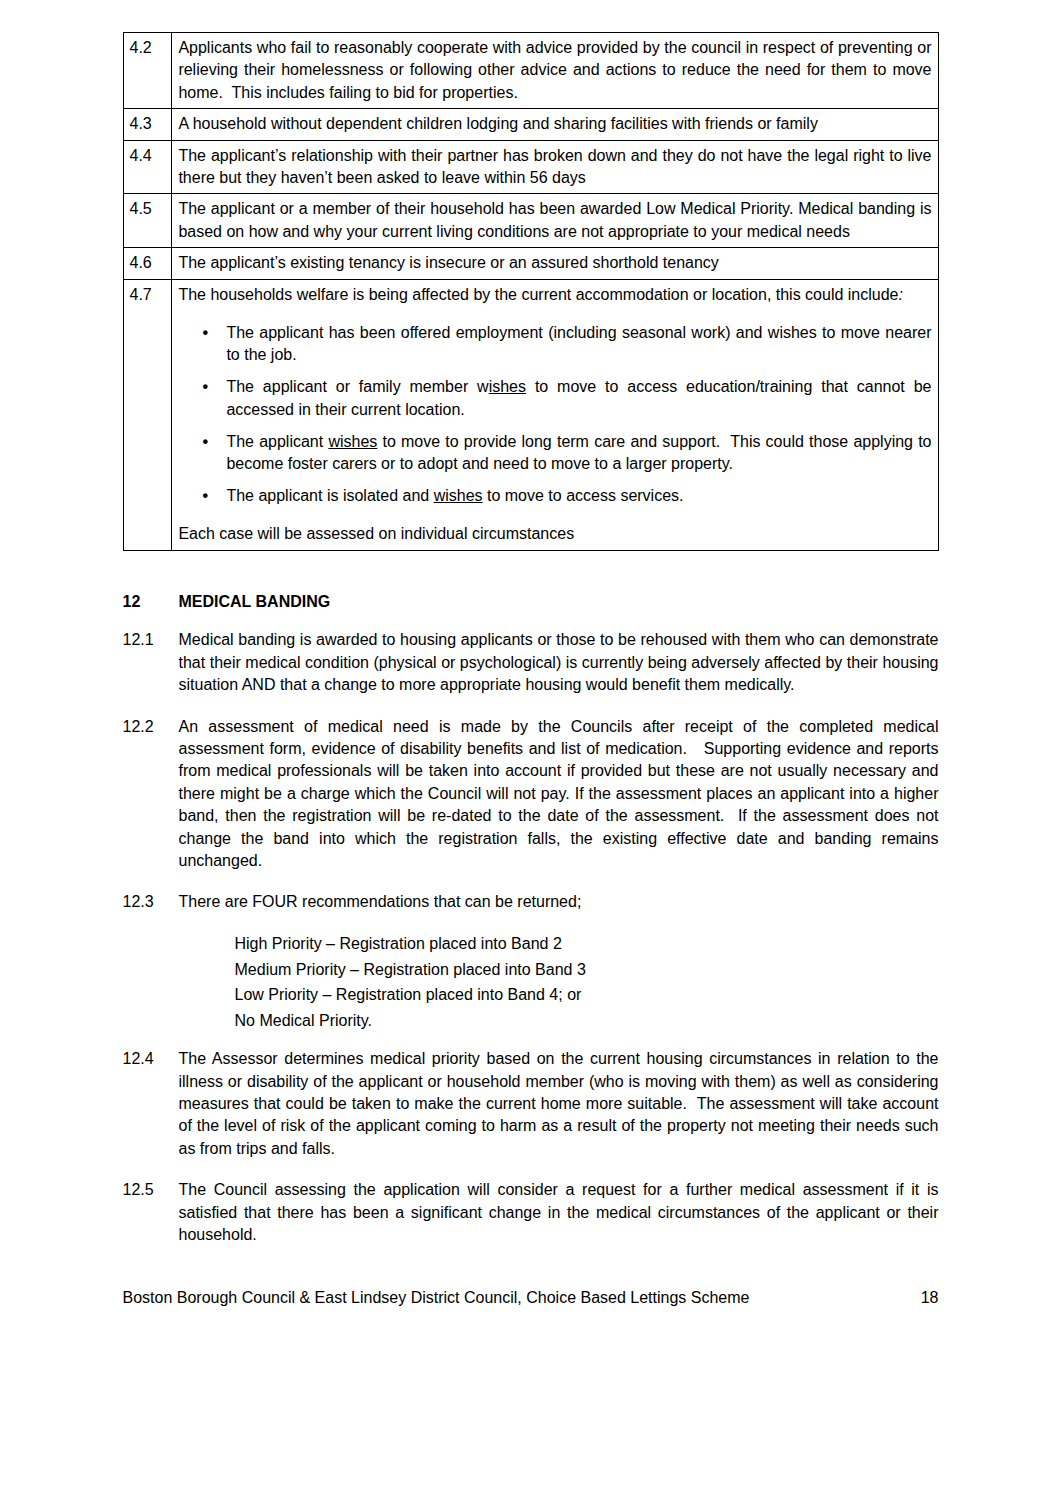| 4.2 | Applicants who fail to reasonably cooperate with advice provided by the council in respect of preventing or relieving their homelessness or following other advice and actions to reduce the need for them to move home. This includes failing to bid for properties. |
| 4.3 | A household without dependent children lodging and sharing facilities with friends or family |
| 4.4 | The applicant’s relationship with their partner has broken down and they do not have the legal right to live there but they haven’t been asked to leave within 56 days |
| 4.5 | The applicant or a member of their household has been awarded Low Medical Priority. Medical banding is based on how and why your current living conditions are not appropriate to your medical needs |
| 4.6 | The applicant’s existing tenancy is insecure or an assured shorthold tenancy |
| 4.7 | The households welfare is being affected by the current accommodation or location, this could include : The applicant has been offered employment (including seasonal work) and wishes to move nearer to the job. The applicant or family member w ishes to move to access education/training that cannot be accessed in their current location. The applicant wishes to move to provide long term care and support. This could those applying to become foster carers or to adopt and need to move to a larger property. The applicant is isolated and wishes to move to access services. Each case will be assessed on individual circumstances |
12 MEDICAL BANDING
12.1
Medical banding is awarded to housing applicants or those to be rehoused with them who can demonstrate that their medical condition (physical or psychological) is currently being adversely affected by their housing situation AND that a change to more appropriate housing would benefit them medically.
12.2
An assessment of medical need is made by the Councils after receipt of the completed medical assessment form, evidence of disability benefits and list of medication. Supporting evidence and reports from medical professionals will be taken into account if provided but these are not usually necessary and there might be a charge which the Council will not pay. If the assessment places an applicant into a higher band, then the registration will be re-dated to the date of the assessment. If the assessment does not change the band into which the registration falls, the existing effective date and banding remains unchanged.
12.3
There are FOUR recommendations that can be returned;
High Priority – Registration placed into Band 2
Medium Priority – Registration placed into Band 3
Low Priority – Registration placed into Band 4; or
No Medical Priority.
12.4
The Assessor determines medical priority based on the current housing circumstances in relation to the illness or disability of the applicant or household member (who is moving with them) as well as considering measures that could be taken to make the current home more suitable. The assessment will take account of the level of risk of the applicant coming to harm as a result of the property not meeting their needs such as from trips and falls.
12.5
The Council assessing the application will consider a request for a further medical assessment if it is satisfied that there has been a significant change in the medical circumstances of the applicant or their household.
Boston Borough Council & East Lindsey District Council, Choice Based Lettings Scheme
18